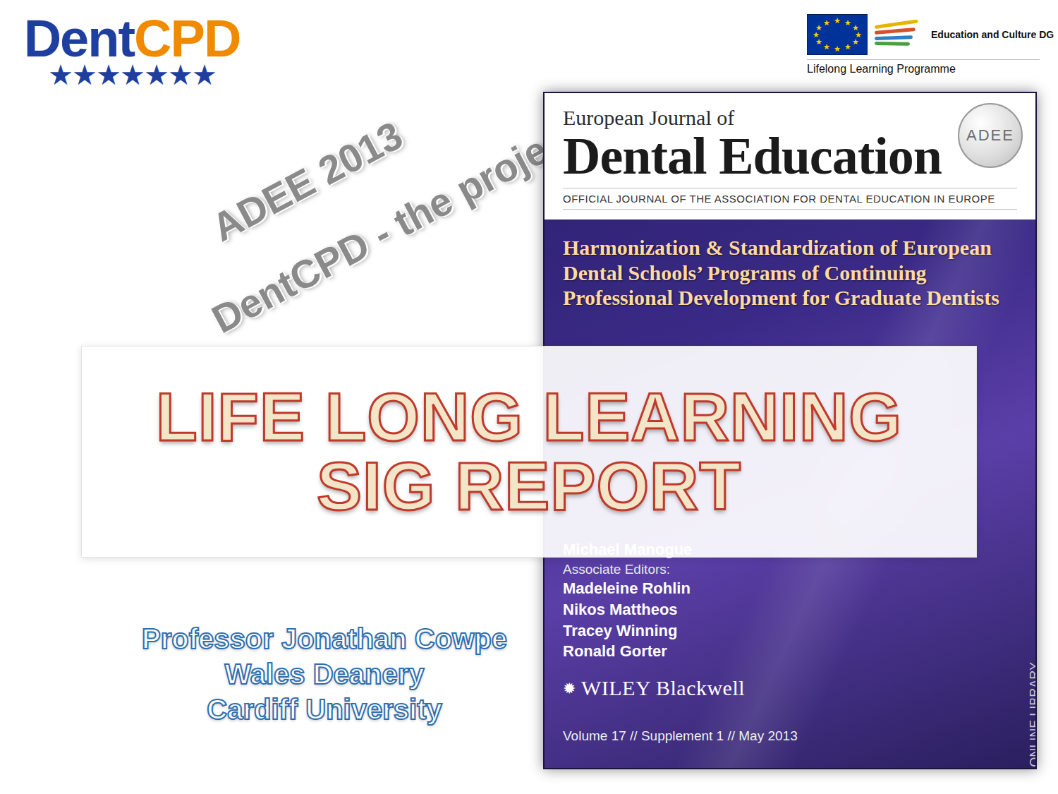Dent CPD
★★★★★★★
★ ★ ★ ★ ★ ★ ★ ★ ★ ★ ★ ★
Education and Culture DG
Lifelong Learning Programme
ADEE 2013
DentCPD - the project
ADEE
European Journal of
Dental Education
Official Journal of the Association for Dental Education in Europe
Harmonization & Standardization of European
Dental Schools’ Programs of Continuing
Professional Development for Graduate Dentists
Michael Manogue
Associate Editors:
Madeleine Rohlin
Nikos Mattheos
Tracey Winning
Ronald Gorter
✹ WILEY Blackwell
Volume 17 // Supplement 1 // May 2013
WILEY ONLINE LIBRARY
LIFE LONG LEARNING
SIG REPORT
Professor Jonathan Cowpe
Wales Deanery
Cardiff University